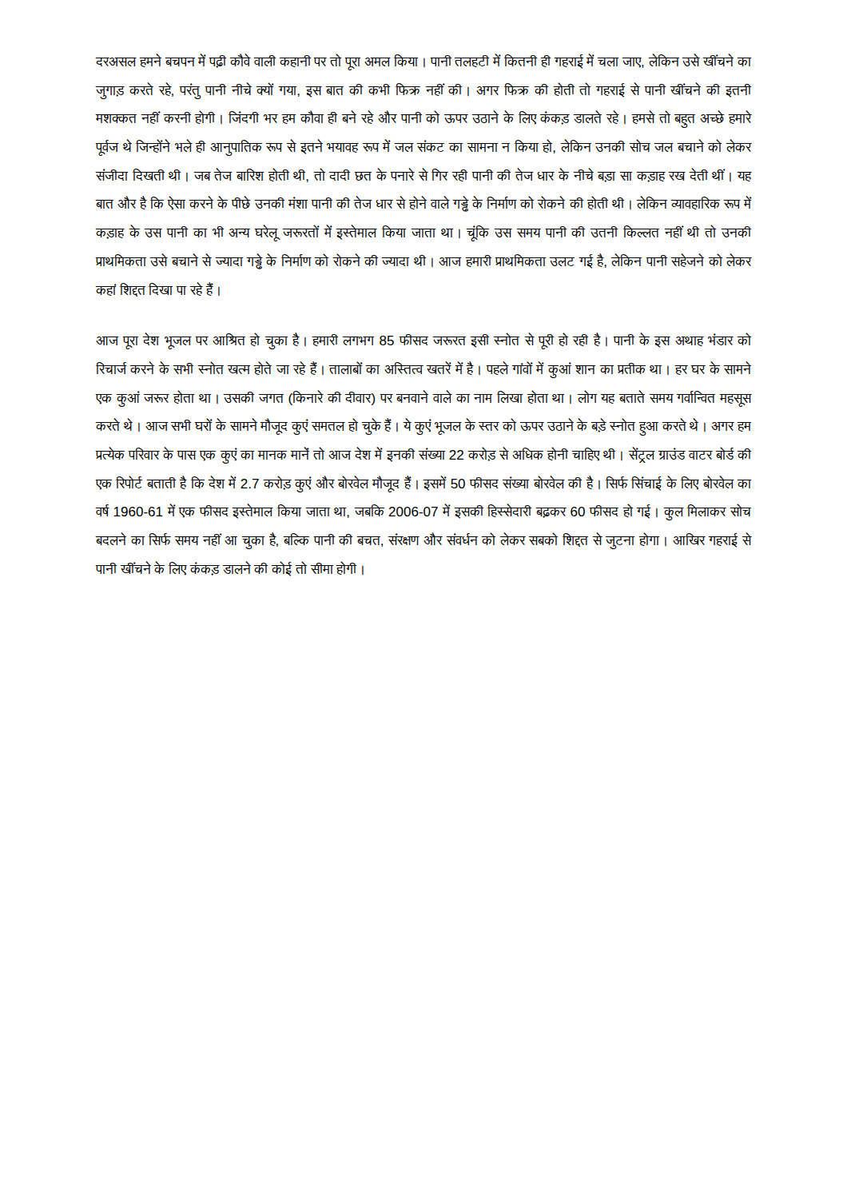दरअसल हमने बचपन में पढ़ी कौवे वाली कहानी पर तो पूरा अमल किया। पानी तलहटी में कितनी ही गहराई में चला जाए, लेकिन उसे खींचने का जुगाड़ करते रहे, परंतु पानी नीचे क्यों गया, इस बात की कभी फिक्र नहीं की। अगर फिक्र की होती तो गहराई से पानी खींचने की इतनी मशक्कत नहीं करनी होगी। जिंदगी भर हम कौवा ही बने रहे और पानी को ऊपर उठाने के लिए कंकड़ डालते रहे। हमसे तो बहुत अच्छे हमारे पूर्वज थे जिन्होंने भले ही आनुपातिक रूप से इतने भयावह रूप में जल संकट का सामना न किया हो, लेकिन उनकी सोच जल बचाने को लेकर संजीदा दिखती थी। जब तेज बारिश होती थी, तो दादी छत के पनारे से गिर रही पानी की तेज धार के नीचे बड़ा सा कड़ाह रख देती थीं। यह बात और है कि ऐसा करने के पीछे उनकी मंशा पानी की तेज धार से होने वाले गड्ढे के निर्माण को रोकने की होती थी। लेकिन व्यावहारिक रूप में कड़ाह के उस पानी का भी अन्य घरेलू जरूरतों में इस्तेमाल किया जाता था। चूंकि उस समय पानी की उतनी किल्लत नहीं थी तो उनकी प्राथमिकता उसे बचाने से ज्यादा गड्ढे के निर्माण को रोकने की ज्यादा थी। आज हमारी प्राथमिकता उलट गई है, लेकिन पानी सहेजने को लेकर कहां शिद्दत दिखा पा रहे हैं।
आज पूरा देश भूजल पर आश्रित हो चुका है। हमारी लगभग 85 फीसद जरूरत इसी स्नोत से पूरी हो रही है। पानी के इस अथाह भंडार को रिचार्ज करने के सभी स्नोत खत्म होते जा रहे हैं। तालाबों का अस्तित्व खतरें में है। पहले गांवों में कुआं शान का प्रतीक था। हर घर के सामने एक कुआं जरूर होता था। उसकी जगत (किनारे की दीवार) पर बनवाने वाले का नाम लिखा होता था। लोग यह बताते समय गर्वान्वित महसूस करते थे। आज सभी घरों के सामने मौजूद कुएं समतल हो चुके हैं। ये कुएं भूजल के स्तर को ऊपर उठाने के बड़े स्नोत हुआ करते थे। अगर हम प्रत्येक परिवार के पास एक कुएं का मानक मानें तो आज देश में इनकी संख्या 22 करोड़ से अधिक होनी चाहिए थी। सेंट्रल ग्राउंड वाटर बोर्ड की एक रिपोर्ट बताती है कि देश में 2.7 करोड़ कुएं और बोरवेल मौजूद हैं। इसमें 50 फीसद संख्या बोरवेल की है। सिर्फ सिंचाई के लिए बोरवेल का वर्ष 1960-61 में एक फीसद इस्तेमाल किया जाता था, जबकि 2006-07 में इसकी हिस्सेदारी बढ़कर 60 फीसद हो गई। कुल मिलाकर सोच बदलने का सिर्फ समय नहीं आ चुका है, बल्कि पानी की बचत, संरक्षण और संवर्धन को लेकर सबको शिद्दत से जुटना होगा। आखिर गहराई से पानी खींचने के लिए कंकड़ डालने की कोई तो सीमा होगी।